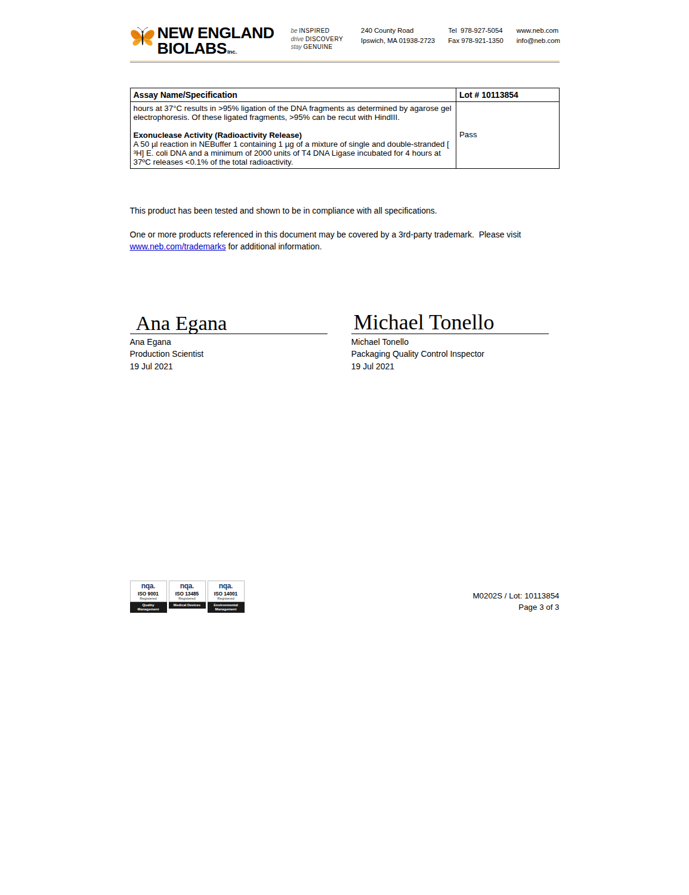NEW ENGLAND
BIOLABS Inc.
be INSPIRED
drive DISCOVERY
stay GENUINE
240 County Road
Ipswich, MA 01938-2723
Tel 978-927-5054
Fax 978-921-1350
www.neb.com
info@neb.com
| Assay Name/Specification | Lot # 10113854 |
| --- | --- |
| hours at 37°C results in >95% ligation of the DNA fragments as determined by agarose gel electrophoresis. Of these ligated fragments, >95% can be recut with HindIII. Exonuclease Activity (Radioactivity Release) A 50 µl reaction in NEBuffer 1 containing 1 µg of a mixture of single and double-stranded [ ³H] E. coli DNA and a minimum of 2000 units of T4 DNA Ligase incubated for 4 hours at 37ºC releases <0.1% of the total radioactivity. | Pass |
This product has been tested and shown to be in compliance with all specifications.
One or more products referenced in this document may be covered by a 3rd-party trademark. Please visit www.neb.com/trademarks for additional information.
Ana Egana
Ana Egana
Production Scientist
19 Jul 2021
Michael Tonello
Michael Tonello
Packaging Quality Control Inspector
19 Jul 2021
nqa.
ISO 9001
Registered
Quality
Management
nqa.
ISO 13485
Registered
Medical Devices
nqa.
ISO 14001
Registered
Environmental
Management
M0202S / Lot: 10113854
Page 3 of 3